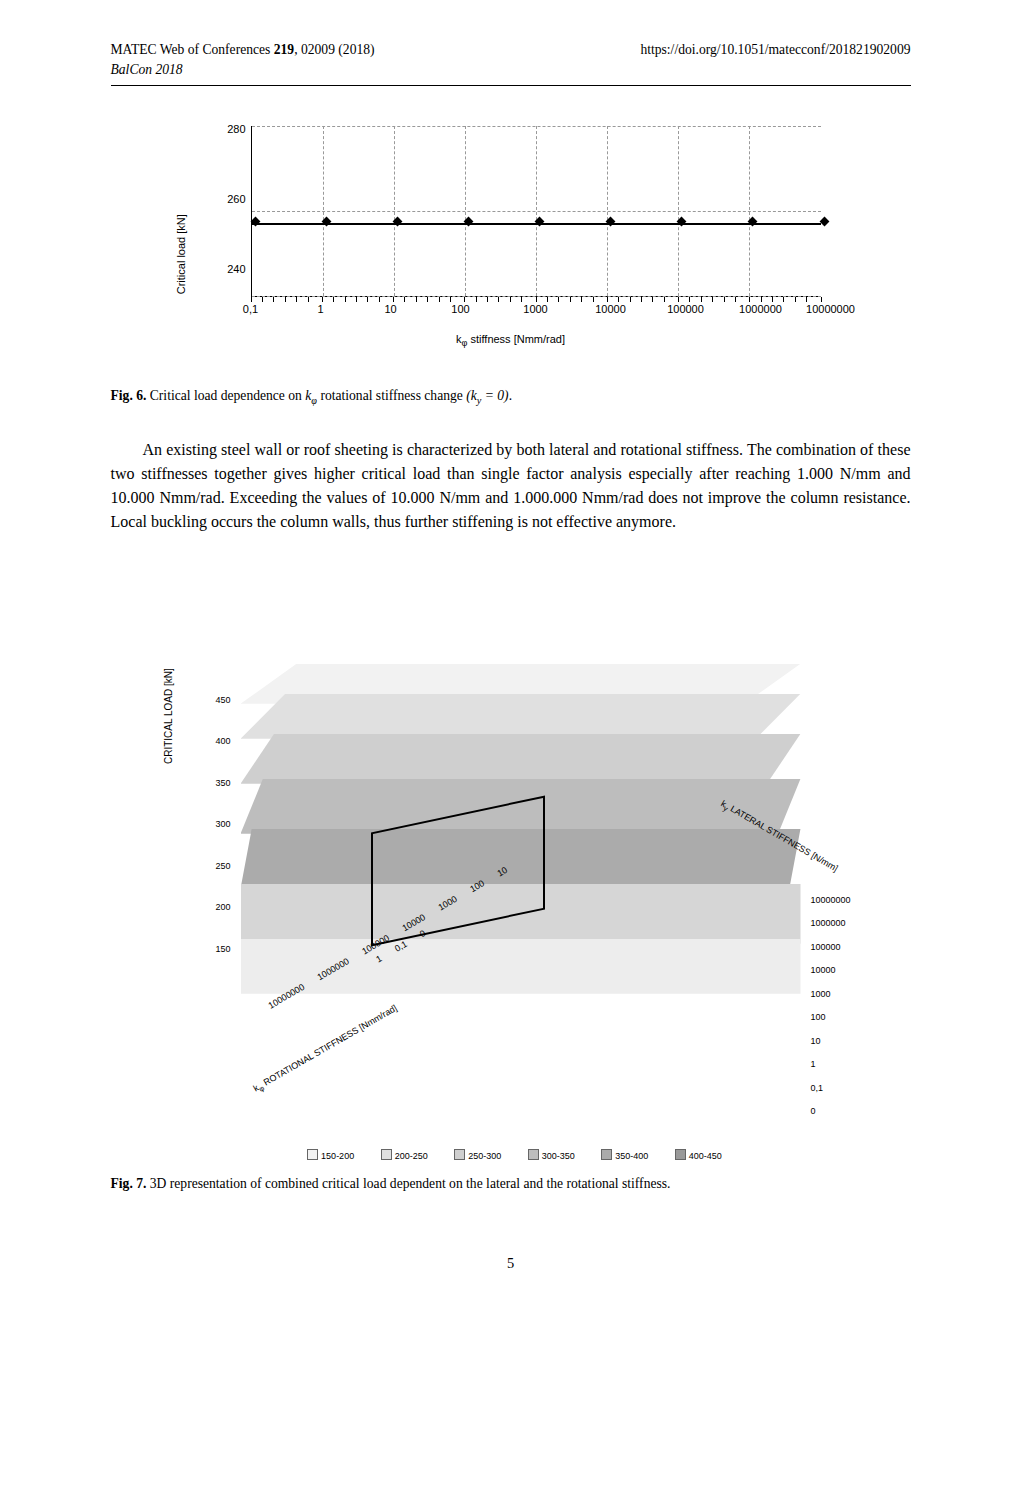MATEC Web of Conferences 219, 02009 (2018)
BalCon 2018
https://doi.org/10.1051/matecconf/201821902009
Critical load [kN]
280
260
240
0,1
1
10
100
1000
10000
100000
1000000
10000000
kφ stiffness [Nmm/rad]
Fig. 6. Critical load dependence on kφ rotational stiffness change (ky = 0).
An existing steel wall or roof sheeting is characterized by both lateral and rotational stiffness. The combination of these two stiffnesses together gives higher critical load than single factor analysis especially after reaching 1.000 N/mm and 10.000 Nmm/rad. Exceeding the values of 10.000 N/mm and 1.000.000 Nmm/rad does not improve the column resistance. Local buckling occurs the column walls, thus further stiffening is not effective anymore.
CRITICAL LOAD [kN]
450
400
350
300
250
200
150
10000000 1000000 100000 10000 1000 100 10 1 0,1 0
10000000
1000000
100000
10000
1000
100
10
1
0,1
0
kφ ROTATIONAL STIFFNESS [Nmm/rad]
ky LATERAL STIFFNESS [N/mm]
150-200 200-250 250-300 300-350 350-400 400-450
Fig. 7. 3D representation of combined critical load dependent on the lateral and the rotational stiffness.
5